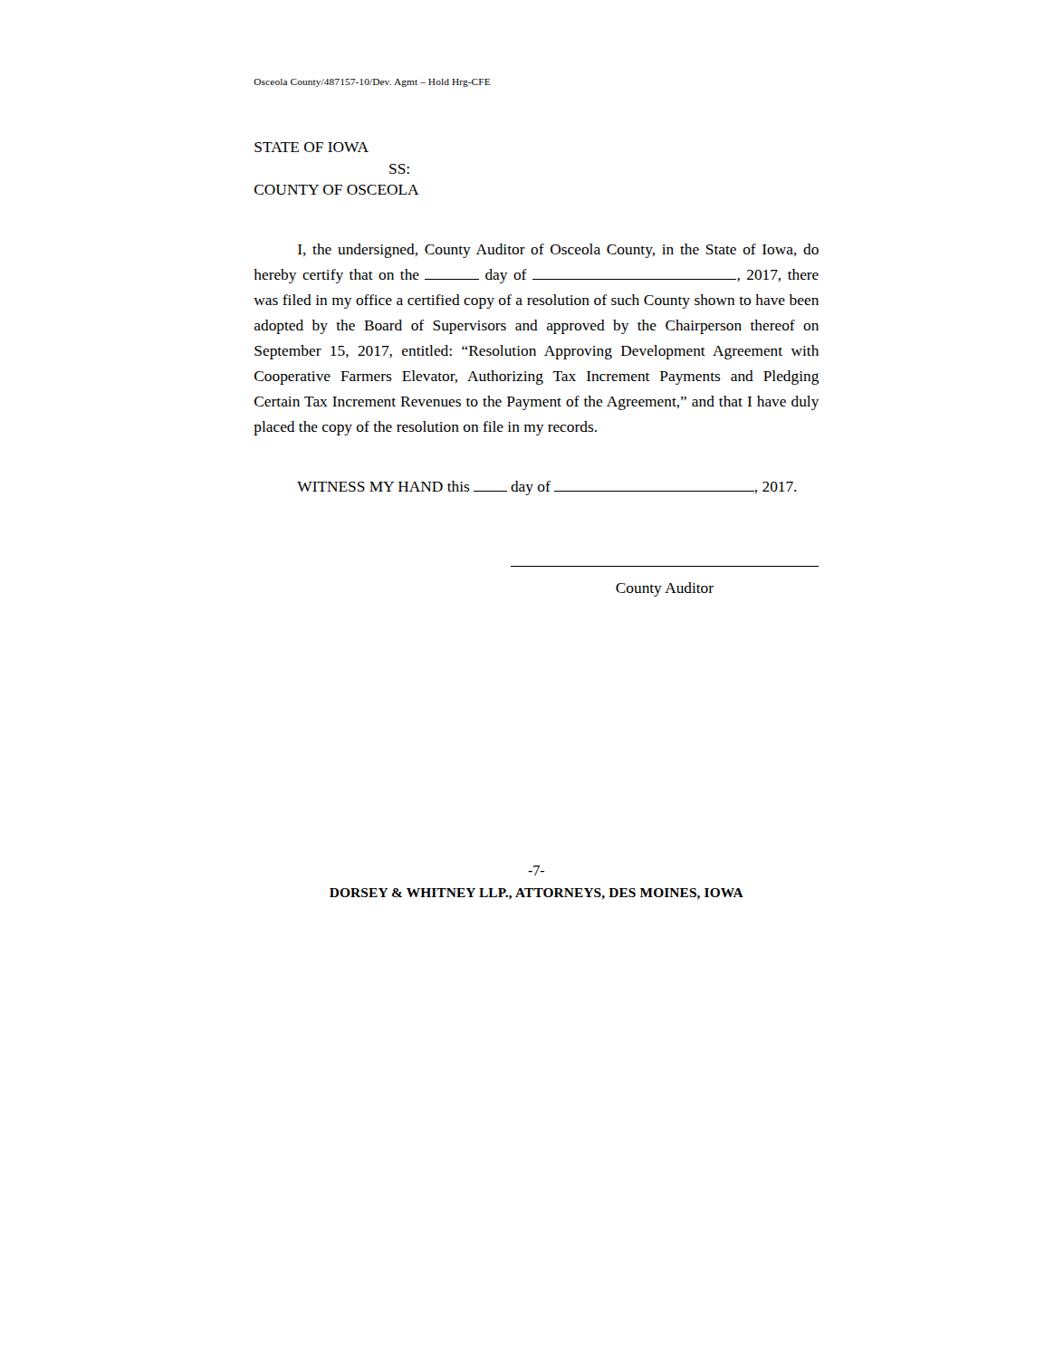Osceola County/487157-10/Dev. Agmt – Hold Hrg-CFE
STATE OF IOWA
SS:
COUNTY OF OSCEOLA
I, the undersigned, County Auditor of Osceola County, in the State of Iowa, do hereby certify that on the day of , 2017, there was filed in my office a certified copy of a resolution of such County shown to have been adopted by the Board of Supervisors and approved by the Chairperson thereof on September 15, 2017, entitled: “Resolution Approving Development Agreement with Cooperative Farmers Elevator, Authorizing Tax Increment Payments and Pledging Certain Tax Increment Revenues to the Payment of the Agreement,” and that I have duly placed the copy of the resolution on file in my records.
WITNESS MY HAND this day of , 2017.
County Auditor
-7-
DORSEY & WHITNEY LLP., ATTORNEYS, DES MOINES, IOWA